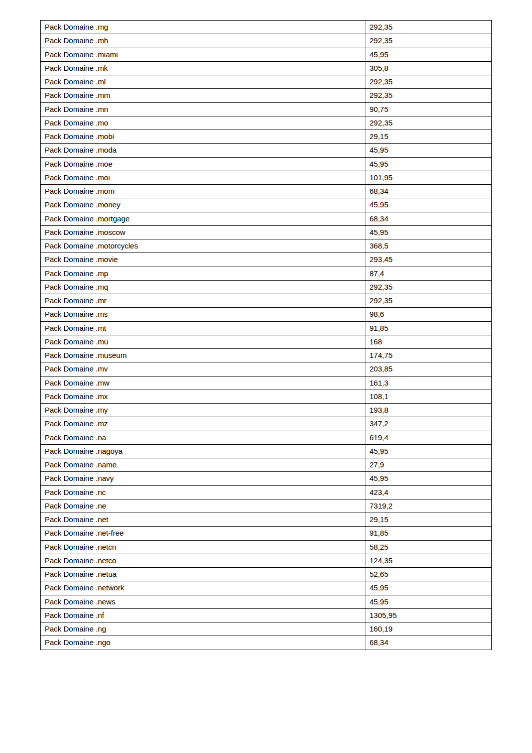| Pack Domaine .mg | 292,35 |
| Pack Domaine .mh | 292,35 |
| Pack Domaine .miami | 45,95 |
| Pack Domaine .mk | 305,8 |
| Pack Domaine .ml | 292,35 |
| Pack Domaine .mm | 292,35 |
| Pack Domaine .mn | 90,75 |
| Pack Domaine .mo | 292,35 |
| Pack Domaine .mobi | 29,15 |
| Pack Domaine .moda | 45,95 |
| Pack Domaine .moe | 45,95 |
| Pack Domaine .moi | 101,95 |
| Pack Domaine .mom | 68,34 |
| Pack Domaine .money | 45,95 |
| Pack Domaine .mortgage | 68,34 |
| Pack Domaine .moscow | 45,95 |
| Pack Domaine .motorcycles | 368,5 |
| Pack Domaine .movie | 293,45 |
| Pack Domaine .mp | 87,4 |
| Pack Domaine .mq | 292,35 |
| Pack Domaine .mr | 292,35 |
| Pack Domaine .ms | 98,6 |
| Pack Domaine .mt | 91,85 |
| Pack Domaine .mu | 168 |
| Pack Domaine .museum | 174,75 |
| Pack Domaine .mv | 203,85 |
| Pack Domaine .mw | 161,3 |
| Pack Domaine .mx | 108,1 |
| Pack Domaine .my | 193,8 |
| Pack Domaine .mz | 347,2 |
| Pack Domaine .na | 619,4 |
| Pack Domaine .nagoya | 45,95 |
| Pack Domaine .name | 27,9 |
| Pack Domaine .navy | 45,95 |
| Pack Domaine .nc | 423,4 |
| Pack Domaine .ne | 7319,2 |
| Pack Domaine .net | 29,15 |
| Pack Domaine .net-free | 91,85 |
| Pack Domaine .netcn | 58,25 |
| Pack Domaine .netco | 124,35 |
| Pack Domaine .netua | 52,65 |
| Pack Domaine .network | 45,95 |
| Pack Domaine .news | 45,95 |
| Pack Domaine .nf | 1305,95 |
| Pack Domaine .ng | 160,19 |
| Pack Domaine .ngo | 68,34 |